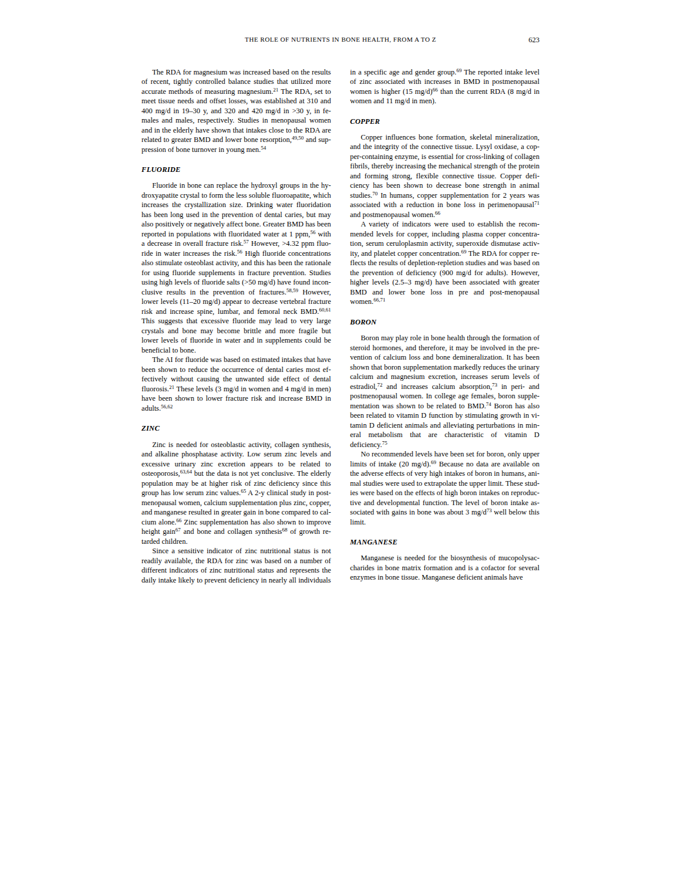THE ROLE OF NUTRIENTS IN BONE HEALTH, FROM A TO Z 623
The RDA for magnesium was increased based on the results of recent, tightly controlled balance studies that utilized more accurate methods of measuring magnesium.21 The RDA, set to meet tissue needs and offset losses, was established at 310 and 400 mg/d in 19–30 y, and 320 and 420 mg/d in >30 y, in females and males, respectively. Studies in menopausal women and in the elderly have shown that intakes close to the RDA are related to greater BMD and lower bone resorption,49,50 and suppression of bone turnover in young men.54
FLUORIDE
Fluoride in bone can replace the hydroxyl groups in the hydroxyapatite crystal to form the less soluble fluoroapatite, which increases the crystallization size. Drinking water fluoridation has been long used in the prevention of dental caries, but may also positively or negatively affect bone. Greater BMD has been reported in populations with fluoridated water at 1 ppm,56 with a decrease in overall fracture risk.57 However, >4.32 ppm fluoride in water increases the risk.56 High fluoride concentrations also stimulate osteoblast activity, and this has been the rationale for using fluoride supplements in fracture prevention. Studies using high levels of fluoride salts (>50 mg/d) have found inconclusive results in the prevention of fractures.58,59 However, lower levels (11–20 mg/d) appear to decrease vertebral fracture risk and increase spine, lumbar, and femoral neck BMD.60,61 This suggests that excessive fluoride may lead to very large crystals and bone may become brittle and more fragile but lower levels of fluoride in water and in supplements could be beneficial to bone.
The AI for fluoride was based on estimated intakes that have been shown to reduce the occurrence of dental caries most effectively without causing the unwanted side effect of dental fluorosis.21 These levels (3 mg/d in women and 4 mg/d in men) have been shown to lower fracture risk and increase BMD in adults.56,62
ZINC
Zinc is needed for osteoblastic activity, collagen synthesis, and alkaline phosphatase activity. Low serum zinc levels and excessive urinary zinc excretion appears to be related to osteoporosis,63,64 but the data is not yet conclusive. The elderly population may be at higher risk of zinc deficiency since this group has low serum zinc values.65 A 2-y clinical study in postmenopausal women, calcium supplementation plus zinc, copper, and manganese resulted in greater gain in bone compared to calcium alone.66 Zinc supplementation has also shown to improve height gain67 and bone and collagen synthesis68 of growth retarded children.
Since a sensitive indicator of zinc nutritional status is not readily available, the RDA for zinc was based on a number of different indicators of zinc nutritional status and represents the daily intake likely to prevent deficiency in nearly all individuals in a specific age and gender group.69 The reported intake level of zinc associated with increases in BMD in postmenopausal women is higher (15 mg/d)66 than the current RDA (8 mg/d in women and 11 mg/d in men).
COPPER
Copper influences bone formation, skeletal mineralization, and the integrity of the connective tissue. Lysyl oxidase, a copper-containing enzyme, is essential for cross-linking of collagen fibrils, thereby increasing the mechanical strength of the protein and forming strong, flexible connective tissue. Copper deficiency has been shown to decrease bone strength in animal studies.70 In humans, copper supplementation for 2 years was associated with a reduction in bone loss in perimenopausal71 and postmenopausal women.66
A variety of indicators were used to establish the recommended levels for copper, including plasma copper concentration, serum ceruloplasmin activity, superoxide dismutase activity, and platelet copper concentration.69 The RDA for copper reflects the results of depletion-repletion studies and was based on the prevention of deficiency (900 mg/d for adults). However, higher levels (2.5–3 mg/d) have been associated with greater BMD and lower bone loss in pre and post-menopausal women.66,71
BORON
Boron may play role in bone health through the formation of steroid hormones, and therefore, it may be involved in the prevention of calcium loss and bone demineralization. It has been shown that boron supplementation markedly reduces the urinary calcium and magnesium excretion, increases serum levels of estradiol,72 and increases calcium absorption,73 in peri- and postmenopausal women. In college age females, boron supplementation was shown to be related to BMD.74 Boron has also been related to vitamin D function by stimulating growth in vitamin D deficient animals and alleviating perturbations in mineral metabolism that are characteristic of vitamin D deficiency.75
No recommended levels have been set for boron, only upper limits of intake (20 mg/d).69 Because no data are available on the adverse effects of very high intakes of boron in humans, animal studies were used to extrapolate the upper limit. These studies were based on the effects of high boron intakes on reproductive and developmental function. The level of boron intake associated with gains in bone was about 3 mg/d73 well below this limit.
MANGANESE
Manganese is needed for the biosynthesis of mucopolysaccharides in bone matrix formation and is a cofactor for several enzymes in bone tissue. Manganese deficient animals have